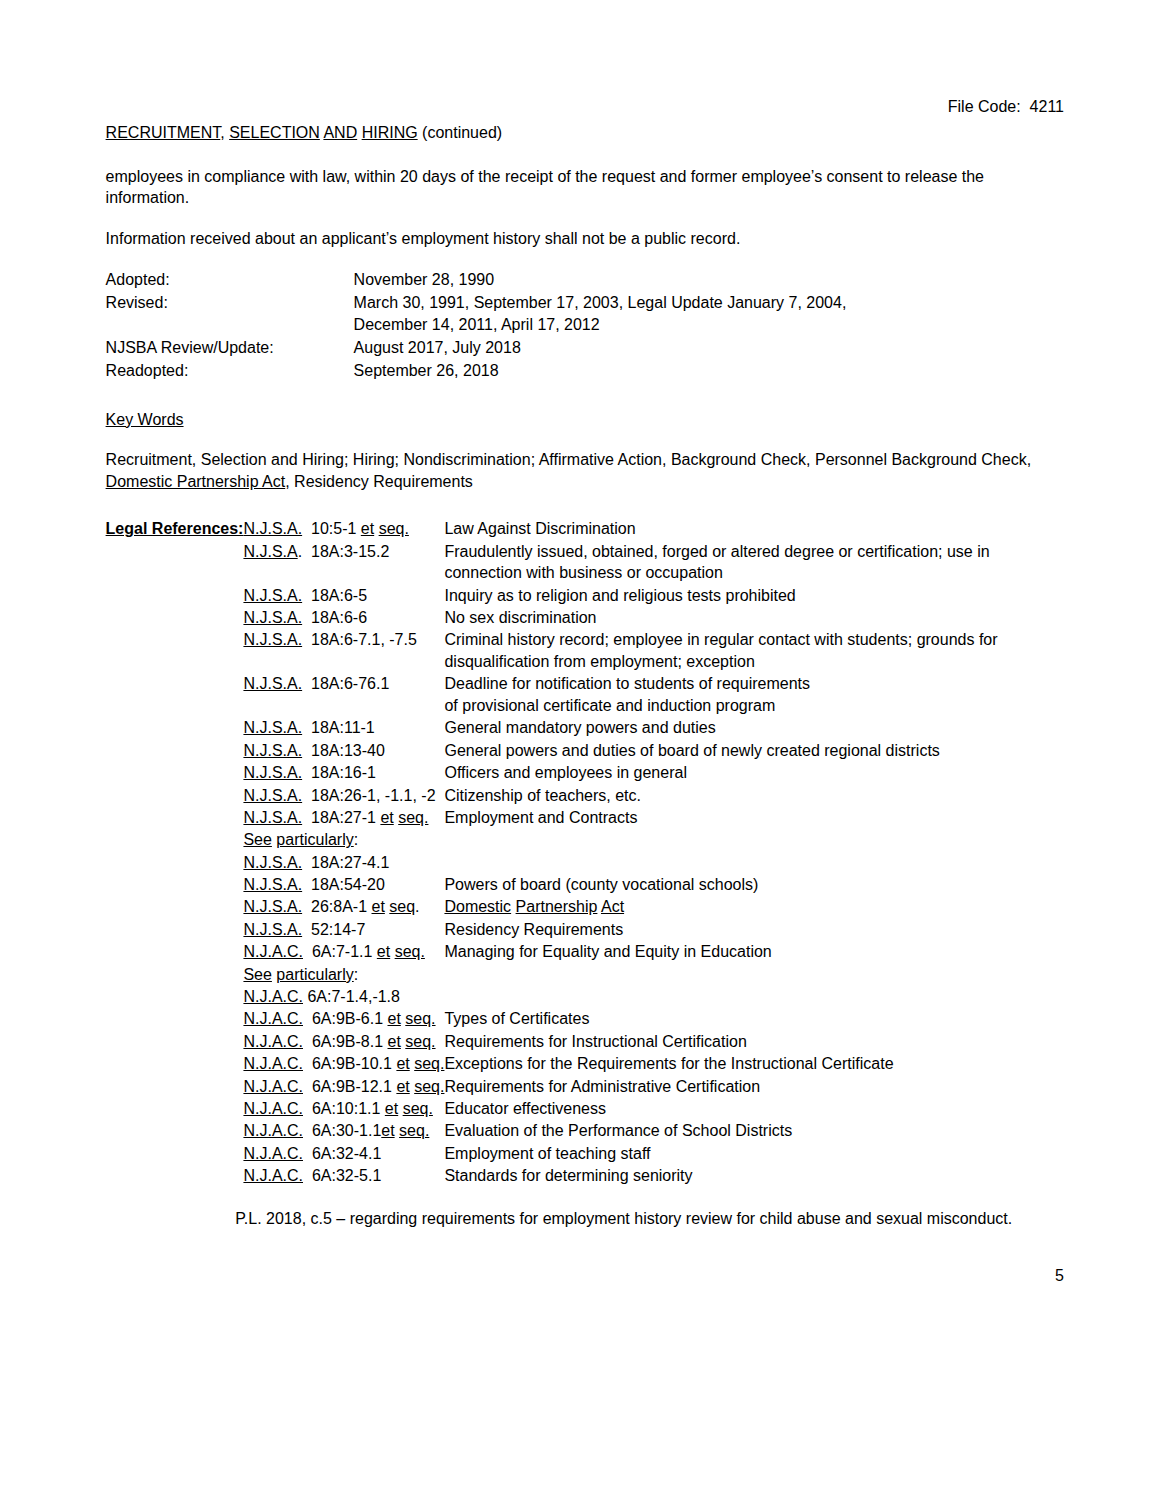File Code: 4211
RECRUITMENT, SELECTION AND HIRING (continued)
employees in compliance with law, within 20 days of the receipt of the request and former employee’s consent to release the information.
Information received about an applicant’s employment history shall not be a public record.
| Adopted: | November 28, 1990 |
| Revised: | March 30, 1991, September 17, 2003, Legal Update January 7, 2004, December 14, 2011, April 17, 2012 |
| NJSBA Review/Update: | August 2017, July 2018 |
| Readopted: | September 26, 2018 |
Key Words
Recruitment, Selection and Hiring; Hiring; Nondiscrimination; Affirmative Action, Background Check, Personnel Background Check, Domestic Partnership Act, Residency Requirements
| Legal References: | N.J.S.A. 10:5-1 et seq. | Law Against Discrimination |
| | N.J.S.A . 18A:3-15.2 | Fraudulently issued, obtained, forged or altered degree or certification; use in connection with business or occupation |
| | N.J.S.A. 18A:6-5 | Inquiry as to religion and religious tests prohibited |
| | N.J.S.A. 18A:6-6 | No sex discrimination |
| | N.J.S.A. 18A:6-7.1, -7.5 | Criminal history record; employee in regular contact with students; grounds for disqualification from employment; exception |
| | N.J.S.A. 18A:6-76.1 | Deadline for notification to students of requirements of provisional certificate and induction program |
| | N.J.S.A. 18A:11-1 | General mandatory powers and duties |
| | N.J.S.A. 18A:13-40 | General powers and duties of board of newly created regional districts |
| | N.J.S.A. 18A:16-1 | Officers and employees in general |
| | N.J.S.A. 18A:26-1, -1.1, -2 | Citizenship of teachers, etc. |
| | N.J.S.A. 18A:27-1 et seq. | Employment and Contracts |
| | See particularly : | |
| | N.J.S.A. 18A:27-4.1 | |
| | N.J.S.A. 18A:54-20 | Powers of board (county vocational schools) |
| | N.J.S.A. 26:8A-1 et seq . | Domestic Partnership Act |
| | N.J.S.A. 52:14-7 | Residency Requirements |
| | N.J.A.C. 6A:7-1.1 et seq. | Managing for Equality and Equity in Education |
| | See particularly : | |
| | N.J.A.C. 6A:7-1.4,-1.8 | |
| | N.J.A.C. 6A:9B-6.1 et seq. | Types of Certificates |
| | N.J.A.C. 6A:9B-8.1 et seq. | Requirements for Instructional Certification |
| | N.J.A.C. 6A:9B-10.1 et seq. | Exceptions for the Requirements for the Instructional Certificate |
| | N.J.A.C. 6A:9B-12.1 et seq. | Requirements for Administrative Certification |
| | N.J.A.C. 6A:10:1.1 et seq. | Educator effectiveness |
| | N.J.A.C. 6A:30-1.1 et seq. | Evaluation of the Performance of School Districts |
| | N.J.A.C. 6A:32-4.1 | Employment of teaching staff |
| | N.J.A.C. 6A:32-5.1 | Standards for determining seniority |
P.L. 2018, c.5 – regarding requirements for employment history review for child abuse and sexual misconduct.
5